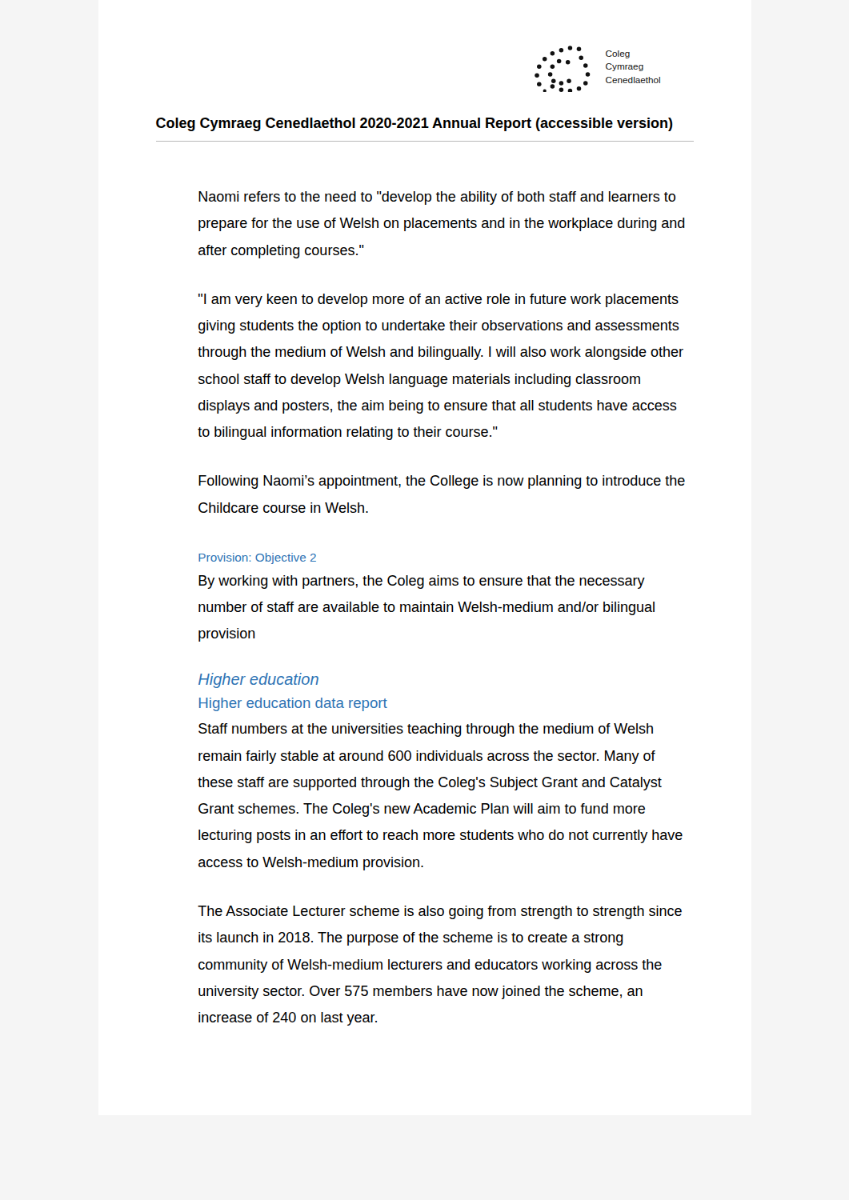Coleg Cymraeg Cenedlaethol 2020-2021 Annual Report (accessible version)
Naomi refers to the need to "develop the ability of both staff and learners to prepare for the use of Welsh on placements and in the workplace during and after completing courses."
"I am very keen to develop more of an active role in future work placements giving students the option to undertake their observations and assessments through the medium of Welsh and bilingually. I will also work alongside other school staff to develop Welsh language materials including classroom displays and posters, the aim being to ensure that all students have access to bilingual information relating to their course."
Following Naomi’s appointment, the College is now planning to introduce the Childcare course in Welsh.
Provision: Objective 2
By working with partners, the Coleg aims to ensure that the necessary number of staff are available to maintain Welsh-medium and/or bilingual provision
Higher education
Higher education data report
Staff numbers at the universities teaching through the medium of Welsh remain fairly stable at around 600 individuals across the sector. Many of these staff are supported through the Coleg's Subject Grant and Catalyst Grant schemes. The Coleg's new Academic Plan will aim to fund more lecturing posts in an effort to reach more students who do not currently have access to Welsh-medium provision.
The Associate Lecturer scheme is also going from strength to strength since its launch in 2018. The purpose of the scheme is to create a strong community of Welsh-medium lecturers and educators working across the university sector. Over 575 members have now joined the scheme, an increase of 240 on last year.